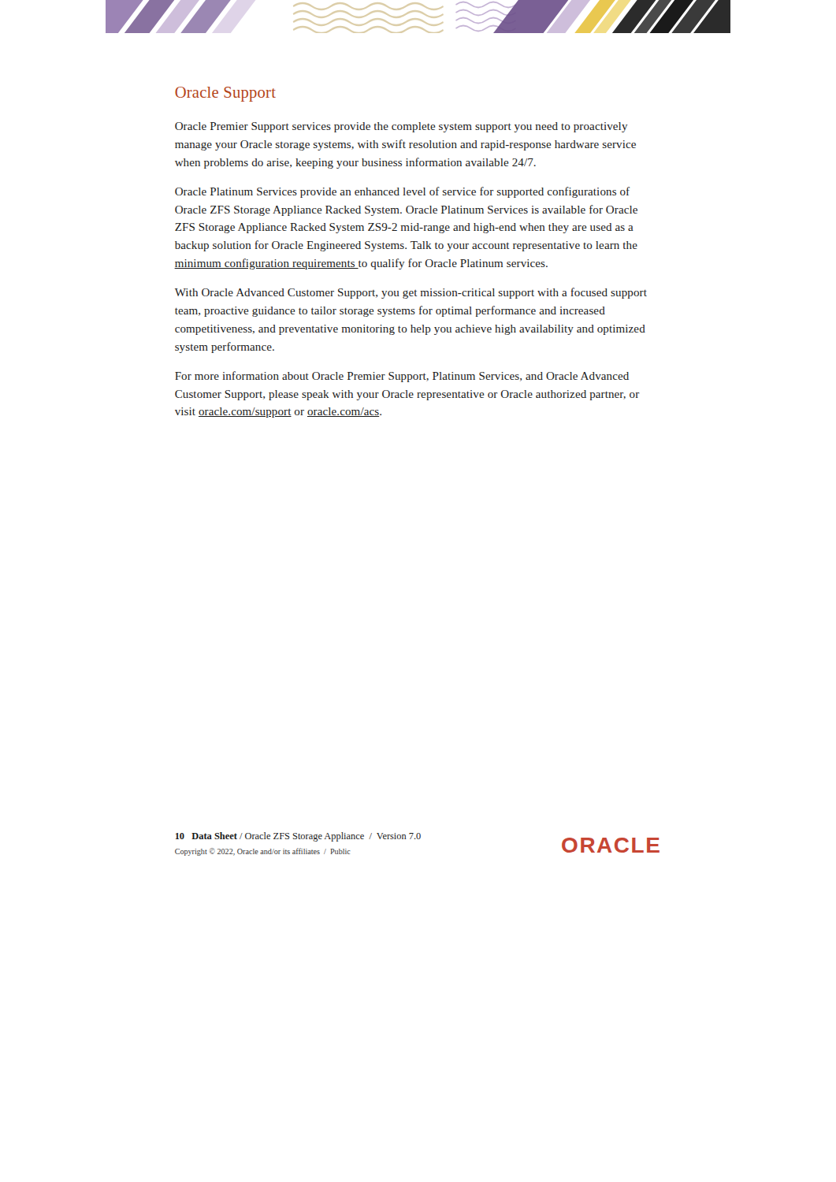Oracle Support
Oracle Premier Support services provide the complete system support you need to proactively manage your Oracle storage systems, with swift resolution and rapid-response hardware service when problems do arise, keeping your business information available 24/7.
Oracle Platinum Services provide an enhanced level of service for supported configurations of Oracle ZFS Storage Appliance Racked System. Oracle Platinum Services is available for Oracle ZFS Storage Appliance Racked System ZS9-2 mid-range and high-end when they are used as a backup solution for Oracle Engineered Systems. Talk to your account representative to learn the minimum configuration requirements to qualify for Oracle Platinum services.
With Oracle Advanced Customer Support, you get mission-critical support with a focused support team, proactive guidance to tailor storage systems for optimal performance and increased competitiveness, and preventative monitoring to help you achieve high availability and optimized system performance.
For more information about Oracle Premier Support, Platinum Services, and Oracle Advanced Customer Support, please speak with your Oracle representative or Oracle authorized partner, or visit oracle.com/support or oracle.com/acs.
10 Data Sheet / Oracle ZFS Storage Appliance / Version 7.0
Copyright © 2022, Oracle and/or its affiliates / Public
ORACLE